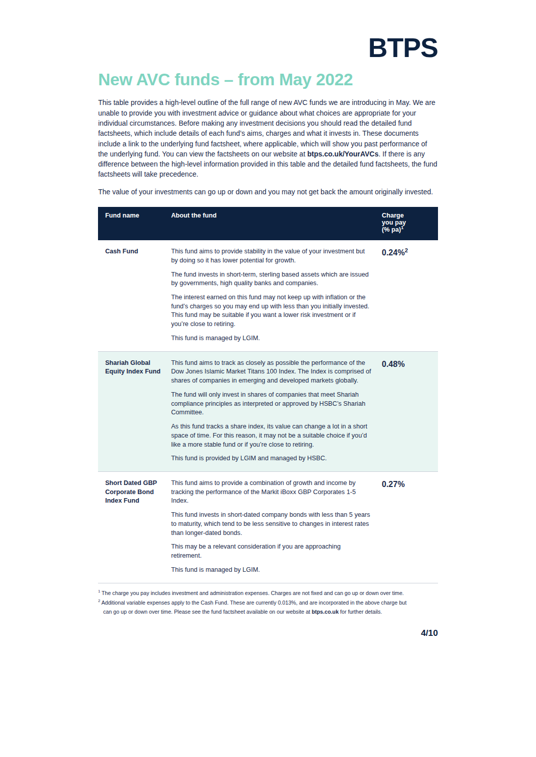BTPS
New AVC funds – from May 2022
This table provides a high-level outline of the full range of new AVC funds we are introducing in May. We are unable to provide you with investment advice or guidance about what choices are appropriate for your individual circumstances. Before making any investment decisions you should read the detailed fund factsheets, which include details of each fund’s aims, charges and what it invests in. These documents include a link to the underlying fund factsheet, where applicable, which will show you past performance of the underlying fund. You can view the factsheets on our website at btps.co.uk/YourAVCs. If there is any difference between the high-level information provided in this table and the detailed fund factsheets, the fund factsheets will take precedence.
The value of your investments can go up or down and you may not get back the amount originally invested.
| Fund name | About the fund | Charge you pay (% pa) 1 |
| --- | --- | --- |
| Cash Fund | This fund aims to provide stability in the value of your investment but by doing so it has lower potential for growth. The fund invests in short-term, sterling based assets which are issued by governments, high quality banks and companies. The interest earned on this fund may not keep up with inflation or the fund’s charges so you may end up with less than you initially invested. This fund may be suitable if you want a lower risk investment or if you’re close to retiring. This fund is managed by LGIM. | 0.24% 2 |
| Shariah Global Equity Index Fund | This fund aims to track as closely as possible the performance of the Dow Jones Islamic Market Titans 100 Index. The Index is comprised of shares of companies in emerging and developed markets globally. The fund will only invest in shares of companies that meet Shariah compliance principles as interpreted or approved by HSBC’s Shariah Committee. As this fund tracks a share index, its value can change a lot in a short space of time. For this reason, it may not be a suitable choice if you’d like a more stable fund or if you’re close to retiring. This fund is provided by LGIM and managed by HSBC. | 0.48% |
| Short Dated GBP Corporate Bond Index Fund | This fund aims to provide a combination of growth and income by tracking the performance of the Markit iBoxx GBP Corporates 1-5 Index. This fund invests in short-dated company bonds with less than 5 years to maturity, which tend to be less sensitive to changes in interest rates than longer-dated bonds. This may be a relevant consideration if you are approaching retirement. This fund is managed by LGIM. | 0.27% |
1 The charge you pay includes investment and administration expenses. Charges are not fixed and can go up or down over time.
2 Additional variable expenses apply to the Cash Fund. These are currently 0.013%, and are incorporated in the above charge but
can go up or down over time. Please see the fund factsheet available on our website at btps.co.uk for further details.
4/10